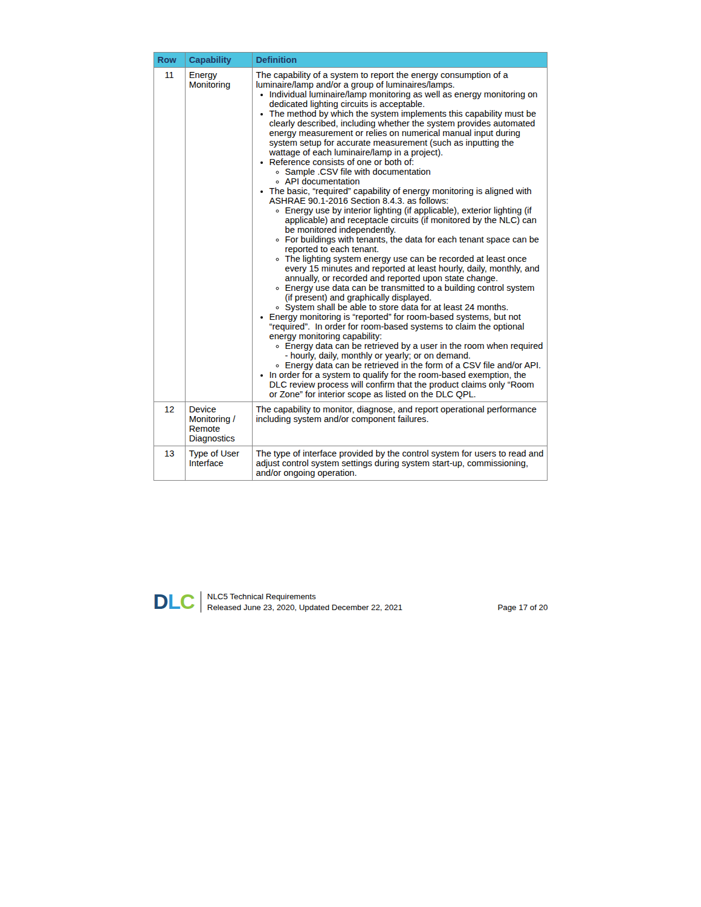| Row | Capability | Definition |
| --- | --- | --- |
| 11 | Energy Monitoring | The capability of a system to report the energy consumption of a luminaire/lamp and/or a group of luminaires/lamps. Individual luminaire/lamp monitoring as well as energy monitoring on dedicated lighting circuits is acceptable. The method by which the system implements this capability must be clearly described, including whether the system provides automated energy measurement or relies on numerical manual input during system setup for accurate measurement (such as inputting the wattage of each luminaire/lamp in a project). Reference consists of one or both of: Sample .CSV file with documentation API documentation The basic, “required” capability of energy monitoring is aligned with ASHRAE 90.1-2016 Section 8.4.3. as follows: Energy use by interior lighting (if applicable), exterior lighting (if applicable) and receptacle circuits (if monitored by the NLC) can be monitored independently. For buildings with tenants, the data for each tenant space can be reported to each tenant. The lighting system energy use can be recorded at least once every 15 minutes and reported at least hourly, daily, monthly, and annually, or recorded and reported upon state change. Energy use data can be transmitted to a building control system (if present) and graphically displayed. System shall be able to store data for at least 24 months. Energy monitoring is “reported” for room-based systems, but not “required”. In order for room-based systems to claim the optional energy monitoring capability: Energy data can be retrieved by a user in the room when required - hourly, daily, monthly or yearly; or on demand. Energy data can be retrieved in the form of a CSV file and/or API. In order for a system to qualify for the room-based exemption, the DLC review process will confirm that the product claims only “Room or Zone” for interior scope as listed on the DLC QPL. |
| 12 | Device Monitoring / Remote Diagnostics | The capability to monitor, diagnose, and report operational performance including system and/or component failures. |
| 13 | Type of User Interface | The type of interface provided by the control system for users to read and adjust control system settings during system start-up, commissioning, and/or ongoing operation. |
DLC
NLC5 Technical Requirements
Released June 23, 2020, Updated December 22, 2021
Page 17 of 20